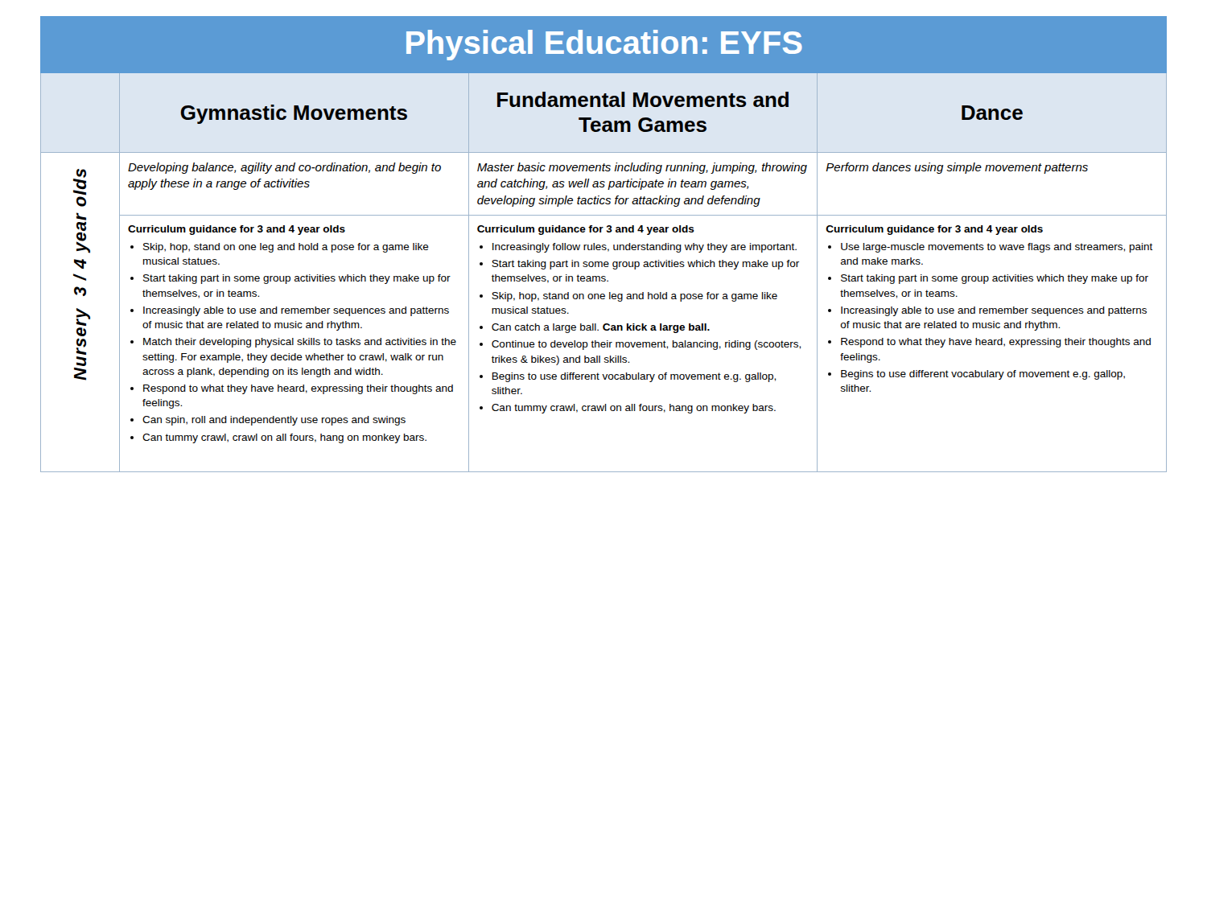| Physical Education: EYFS |
| | Gymnastic Movements | Fundamental Movements and Team Games | Dance |
| Nursery 3 / 4 year olds | Developing balance, agility and co-ordination, and begin to apply these in a range of activities | Master basic movements including running, jumping, throwing and catching, as well as participate in team games, developing simple tactics for attacking and defending | Perform dances using simple movement patterns |
| Curriculum guidance for 3 and 4 year olds Skip, hop, stand on one leg and hold a pose for a game like musical statues. Start taking part in some group activities which they make up for themselves, or in teams. Increasingly able to use and remember sequences and patterns of music that are related to music and rhythm. Match their developing physical skills to tasks and activities in the setting. For example, they decide whether to crawl, walk or run across a plank, depending on its length and width. Respond to what they have heard, expressing their thoughts and feelings. Can spin, roll and independently use ropes and swings Can tummy crawl, crawl on all fours, hang on monkey bars. | Curriculum guidance for 3 and 4 year olds Increasingly follow rules, understanding why they are important. Start taking part in some group activities which they make up for themselves, or in teams. Skip, hop, stand on one leg and hold a pose for a game like musical statues. Can catch a large ball. Can kick a large ball. Continue to develop their movement, balancing, riding (scooters, trikes & bikes) and ball skills. Begins to use different vocabulary of movement e.g. gallop, slither. Can tummy crawl, crawl on all fours, hang on monkey bars. | Curriculum guidance for 3 and 4 year olds Use large-muscle movements to wave flags and streamers, paint and make marks. Start taking part in some group activities which they make up for themselves, or in teams. Increasingly able to use and remember sequences and patterns of music that are related to music and rhythm. Respond to what they have heard, expressing their thoughts and feelings. Begins to use different vocabulary of movement e.g. gallop, slither. |